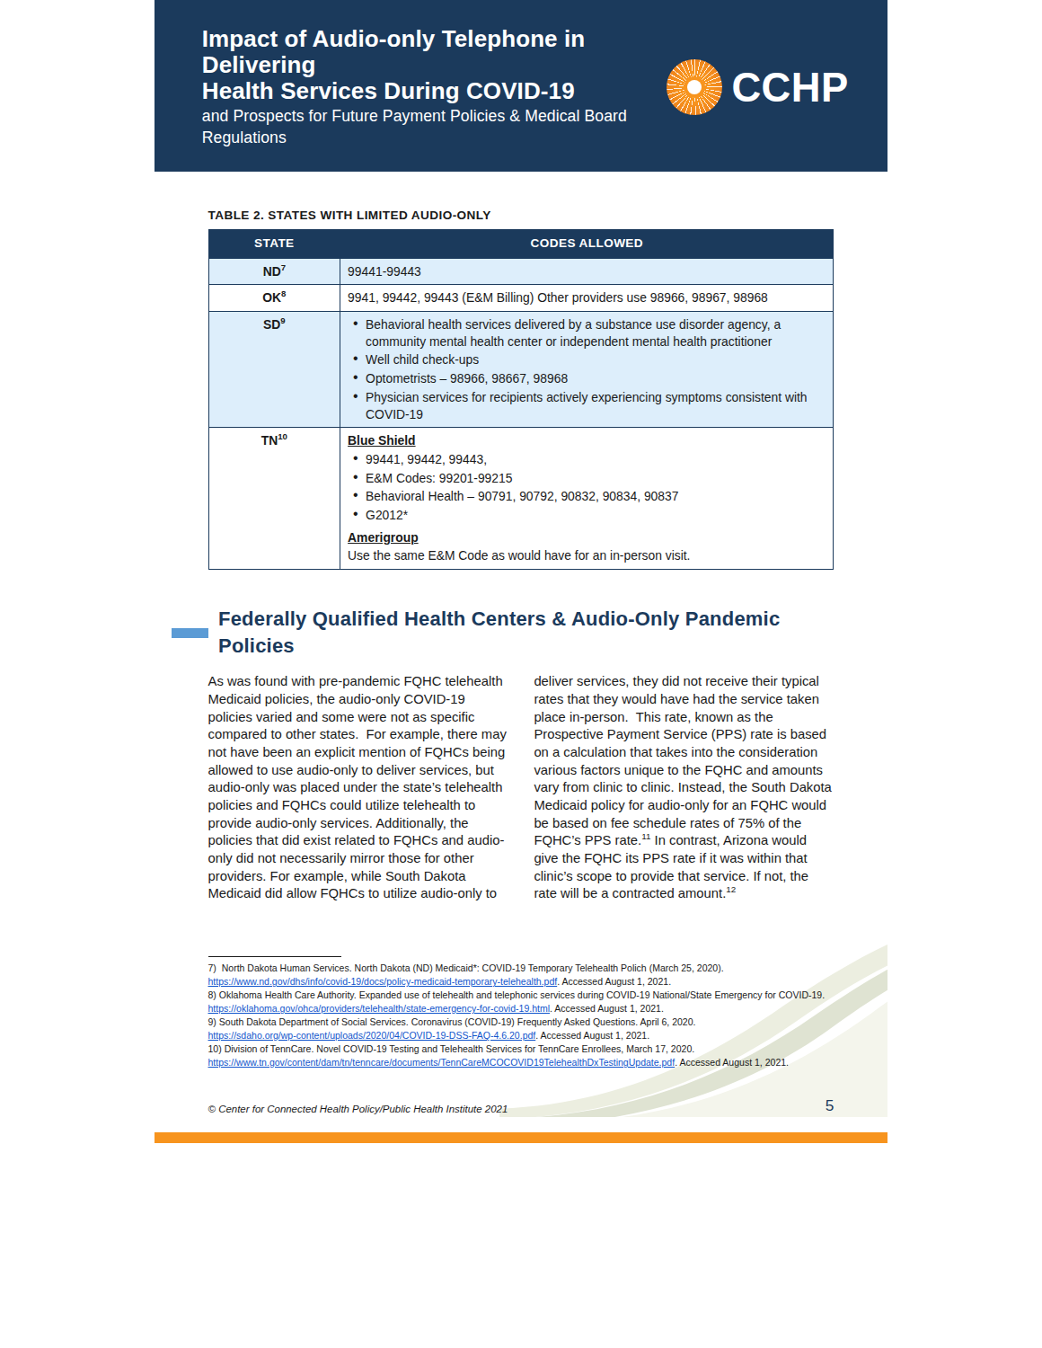Impact of Audio-only Telephone in Delivering
Health Services During COVID-19
and Prospects for Future Payment Policies & Medical Board Regulations
CCHP
TABLE 2. STATES WITH LIMITED AUDIO-ONLY
| STATE | CODES ALLOWED |
| --- | --- |
| ND 7 | 99441-99443 |
| OK 8 | 9941, 99442, 99443 (E&M Billing) Other providers use 98966, 98967, 98968 |
| SD 9 | Behavioral health services delivered by a substance use disorder agency, a community mental health center or independent mental health practitioner Well child check-ups Optometrists – 98966, 98667, 98968 Physician services for recipients actively experiencing symptoms consistent with COVID-19 |
| TN 10 | Blue Shield 99441, 99442, 99443, E&M Codes: 99201-99215 Behavioral Health – 90791, 90792, 90832, 90834, 90837 G2012* Amerigroup Use the same E&M Code as would have for an in-person visit. |
Federally Qualified Health Centers & Audio-Only Pandemic Policies
As was found with pre-pandemic FQHC telehealth Medicaid policies, the audio-only COVID-19 policies varied and some were not as specific compared to other states. For example, there may not have been an explicit mention of FQHCs being allowed to use audio-only to deliver services, but audio-only was placed under the state’s telehealth policies and FQHCs could utilize telehealth to provide audio-only services. Additionally, the policies that did exist related to FQHCs and audio-only did not necessarily mirror those for other providers. For example, while South Dakota Medicaid did allow FQHCs to utilize audio-only to deliver services, they did not receive their typical rates that they would have had the service taken place in-person. This rate, known as the Prospective Payment Service (PPS) rate is based on a calculation that takes into the consideration various factors unique to the FQHC and amounts vary from clinic to clinic. Instead, the South Dakota Medicaid policy for audio-only for an FQHC would be based on fee schedule rates of 75% of the FQHC’s PPS rate.11 In contrast, Arizona would give the FQHC its PPS rate if it was within that clinic’s scope to provide that service. If not, the rate will be a contracted amount.12
7) North Dakota Human Services. North Dakota (ND) Medicaid*: COVID-19 Temporary Telehealth Polich (March 25, 2020).
https://www.nd.gov/dhs/info/covid-19/docs/policy-medicaid-temporary-telehealth.pdf. Accessed August 1, 2021.
8) Oklahoma Health Care Authority. Expanded use of telehealth and telephonic services during COVID-19 National/State Emergency for COVID-19.
https://oklahoma.gov/ohca/providers/telehealth/state-emergency-for-covid-19.html. Accessed August 1, 2021.
9) South Dakota Department of Social Services. Coronavirus (COVID-19) Frequently Asked Questions. April 6, 2020.
https://sdaho.org/wp-content/uploads/2020/04/COVID-19-DSS-FAQ-4.6.20.pdf. Accessed August 1, 2021.
10) Division of TennCare. Novel COVID-19 Testing and Telehealth Services for TennCare Enrollees, March 17, 2020.
https://www.tn.gov/content/dam/tn/tenncare/documents/TennCareMCOCOVID19TelehealthDxTestingUpdate.pdf. Accessed August 1, 2021.
© Center for Connected Health Policy/Public Health Institute 2021
5